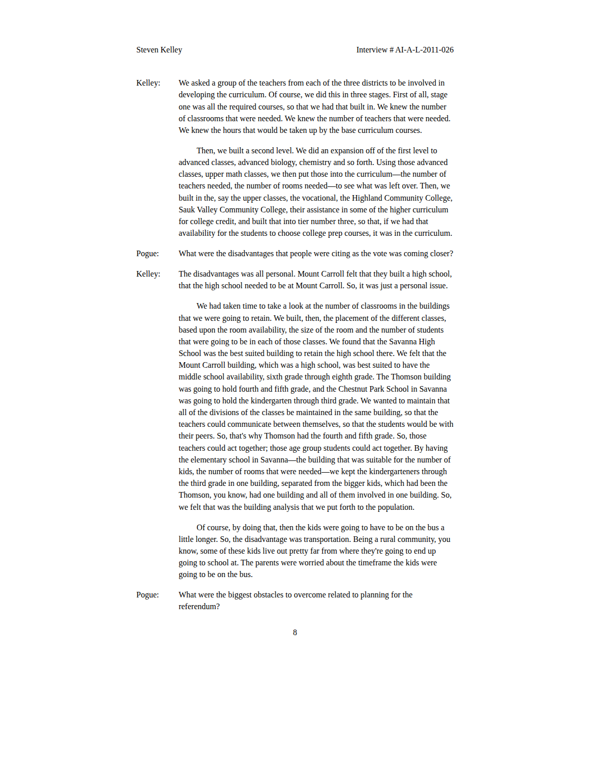Steven Kelley Interview # AI-A-L-2011-026
Kelley:
We asked a group of the teachers from each of the three districts to be involved in developing the curriculum. Of course, we did this in three stages. First of all, stage one was all the required courses, so that we had that built in. We knew the number of classrooms that were needed. We knew the number of teachers that were needed. We knew the hours that would be taken up by the base curriculum courses.
Then, we built a second level. We did an expansion off of the first level to advanced classes, advanced biology, chemistry and so forth. Using those advanced classes, upper math classes, we then put those into the curriculum—the number of teachers needed, the number of rooms needed—to see what was left over. Then, we built in the, say the upper classes, the vocational, the Highland Community College, Sauk Valley Community College, their assistance in some of the higher curriculum for college credit, and built that into tier number three, so that, if we had that availability for the students to choose college prep courses, it was in the curriculum.
Pogue:
What were the disadvantages that people were citing as the vote was coming closer?
Kelley:
The disadvantages was all personal. Mount Carroll felt that they built a high school, that the high school needed to be at Mount Carroll. So, it was just a personal issue.
We had taken time to take a look at the number of classrooms in the buildings that we were going to retain. We built, then, the placement of the different classes, based upon the room availability, the size of the room and the number of students that were going to be in each of those classes. We found that the Savanna High School was the best suited building to retain the high school there. We felt that the Mount Carroll building, which was a high school, was best suited to have the middle school availability, sixth grade through eighth grade. The Thomson building was going to hold fourth and fifth grade, and the Chestnut Park School in Savanna was going to hold the kindergarten through third grade. We wanted to maintain that all of the divisions of the classes be maintained in the same building, so that the teachers could communicate between themselves, so that the students would be with their peers. So, that's why Thomson had the fourth and fifth grade. So, those teachers could act together; those age group students could act together. By having the elementary school in Savanna—the building that was suitable for the number of kids, the number of rooms that were needed—we kept the kindergarteners through the third grade in one building, separated from the bigger kids, which had been the Thomson, you know, had one building and all of them involved in one building. So, we felt that was the building analysis that we put forth to the population.
Of course, by doing that, then the kids were going to have to be on the bus a little longer. So, the disadvantage was transportation. Being a rural community, you know, some of these kids live out pretty far from where they're going to end up going to school at. The parents were worried about the timeframe the kids were going to be on the bus.
Pogue:
What were the biggest obstacles to overcome related to planning for the referendum?
8